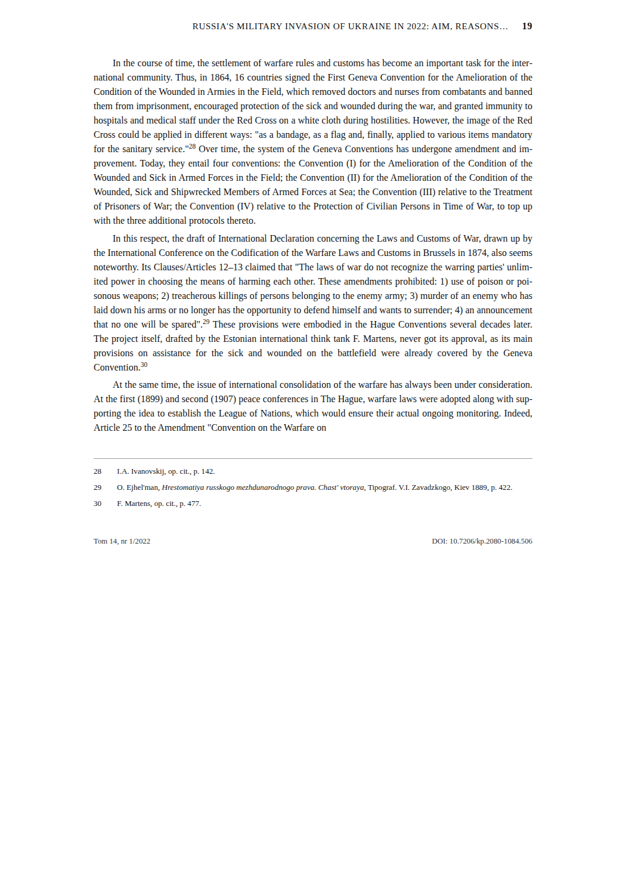RUSSIA'S MILITARY INVASION OF UKRAINE IN 2022: AIM, REASONS… 19
In the course of time, the settlement of warfare rules and customs has become an important task for the international community. Thus, in 1864, 16 countries signed the First Geneva Convention for the Amelioration of the Condition of the Wounded in Armies in the Field, which removed doctors and nurses from combatants and banned them from imprisonment, encouraged protection of the sick and wounded during the war, and granted immunity to hospitals and medical staff under the Red Cross on a white cloth during hostilities. However, the image of the Red Cross could be applied in different ways: "as a bandage, as a flag and, finally, applied to various items mandatory for the sanitary service."28 Over time, the system of the Geneva Conventions has undergone amendment and improvement. Today, they entail four conventions: the Convention (I) for the Amelioration of the Condition of the Wounded and Sick in Armed Forces in the Field; the Convention (II) for the Amelioration of the Condition of the Wounded, Sick and Shipwrecked Members of Armed Forces at Sea; the Convention (III) relative to the Treatment of Prisoners of War; the Convention (IV) relative to the Protection of Civilian Persons in Time of War, to top up with the three additional protocols thereto.
In this respect, the draft of International Declaration concerning the Laws and Customs of War, drawn up by the International Conference on the Codification of the Warfare Laws and Customs in Brussels in 1874, also seems noteworthy. Its Clauses/Articles 12–13 claimed that "The laws of war do not recognize the warring parties' unlimited power in choosing the means of harming each other. These amendments prohibited: 1) use of poison or poisonous weapons; 2) treacherous killings of persons belonging to the enemy army; 3) murder of an enemy who has laid down his arms or no longer has the opportunity to defend himself and wants to surrender; 4) an announcement that no one will be spared".29 These provisions were embodied in the Hague Conventions several decades later. The project itself, drafted by the Estonian international think tank F. Martens, never got its approval, as its main provisions on assistance for the sick and wounded on the battlefield were already covered by the Geneva Convention.30
At the same time, the issue of international consolidation of the warfare has always been under consideration. At the first (1899) and second (1907) peace conferences in The Hague, warfare laws were adopted along with supporting the idea to establish the League of Nations, which would ensure their actual ongoing monitoring. Indeed, Article 25 to the Amendment "Convention on the Warfare on
28 I.A. Ivanovskij, op. cit., p. 142.
29 O. Ejhel'man, Hrestomatiya russkogo mezhdunarodnogo prava. Chast' vtoraya, Tipograf. V.I. Zavadzkogo, Kiev 1889, p. 422.
30 F. Martens, op. cit., p. 477.
Tom 14, nr 1/2022 DOI: 10.7206/kp.2080-1084.506